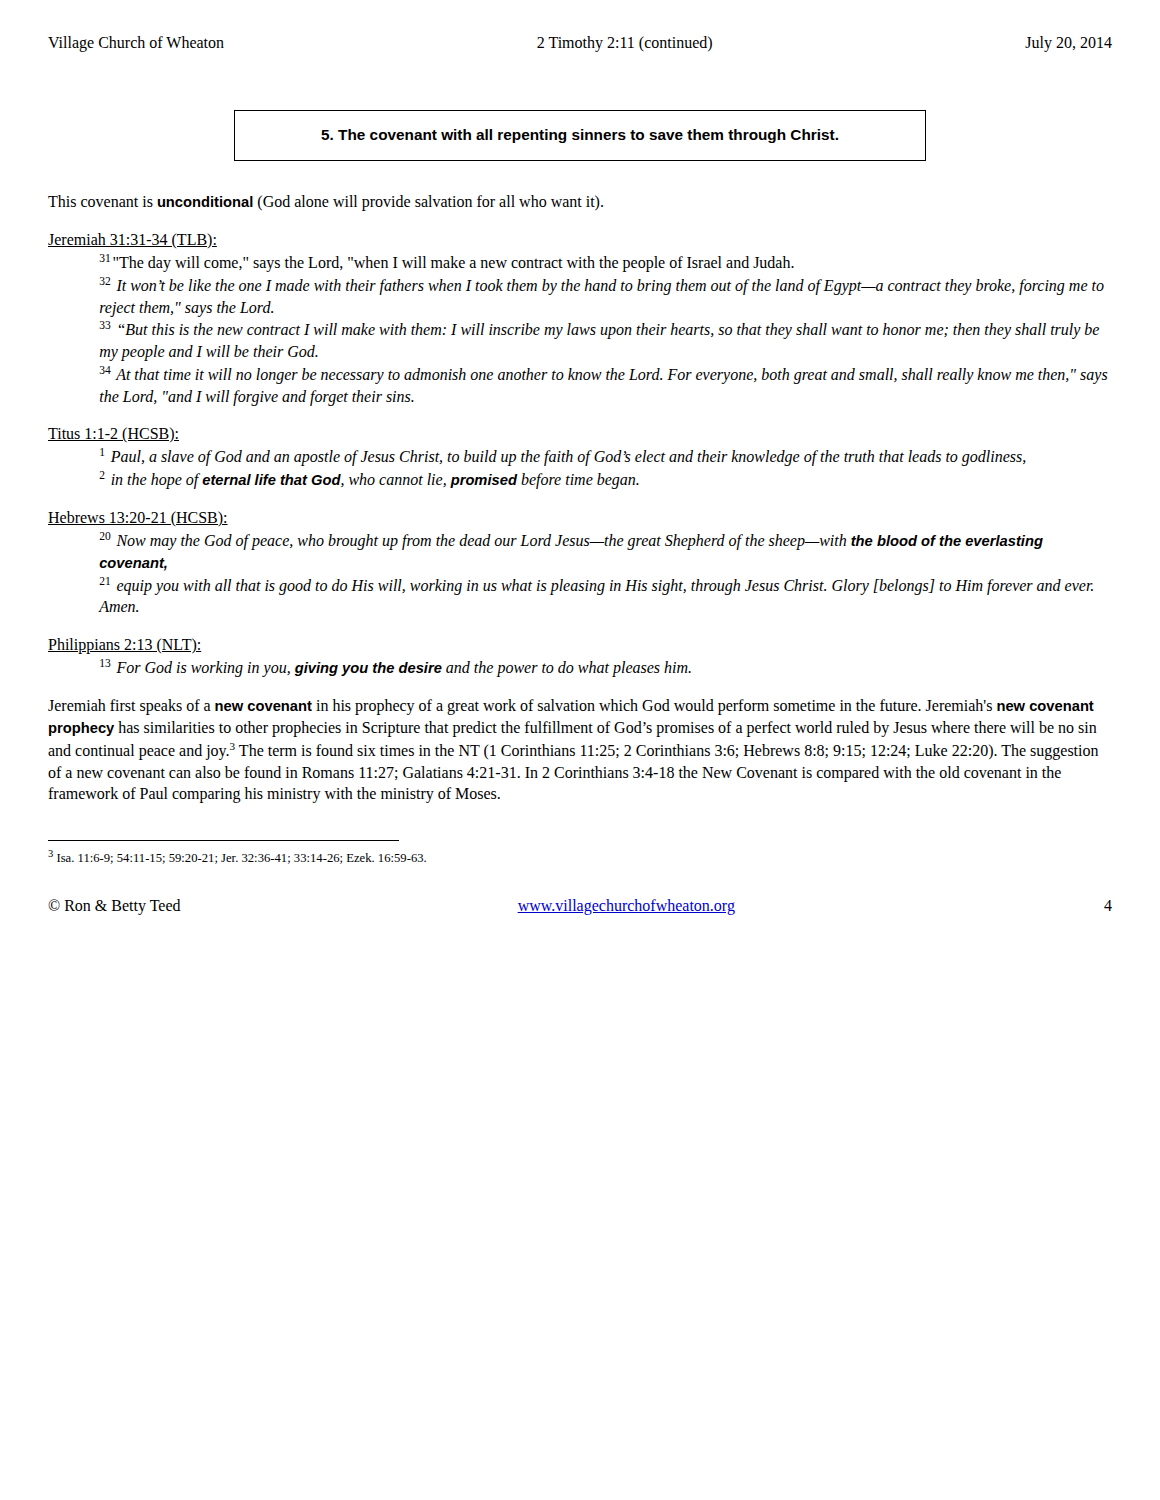Village Church of Wheaton 2 Timothy 2:11 (continued) July 20, 2014
5. The covenant with all repenting sinners to save them through Christ.
This covenant is unconditional (God alone will provide salvation for all who want it).
Jeremiah 31:31-34 (TLB):
31"The day will come," says the Lord, "when I will make a new contract with the people of Israel and Judah.
32 It won’t be like the one I made with their fathers when I took them by the hand to bring them out of the land of Egypt—a contract they broke, forcing me to reject them," says the Lord.
33 “But this is the new contract I will make with them: I will inscribe my laws upon their hearts, so that they shall want to honor me; then they shall truly be my people and I will be their God.
34 At that time it will no longer be necessary to admonish one another to know the Lord. For everyone, both great and small, shall really know me then," says the Lord, "and I will forgive and forget their sins.
Titus 1:1-2 (HCSB):
1 Paul, a slave of God and an apostle of Jesus Christ, to build up the faith of God’s elect and their knowledge of the truth that leads to godliness,
2 in the hope of eternal life that God, who cannot lie, promised before time began.
Hebrews 13:20-21 (HCSB):
20 Now may the God of peace, who brought up from the dead our Lord Jesus—the great Shepherd of the sheep—with the blood of the everlasting covenant,
21 equip you with all that is good to do His will, working in us what is pleasing in His sight, through Jesus Christ. Glory [belongs] to Him forever and ever. Amen.
Philippians 2:13 (NLT):
13 For God is working in you, giving you the desire and the power to do what pleases him.
Jeremiah first speaks of a new covenant in his prophecy of a great work of salvation which God would perform sometime in the future. Jeremiah's new covenant prophecy has similarities to other prophecies in Scripture that predict the fulfillment of God’s promises of a perfect world ruled by Jesus where there will be no sin and continual peace and joy.3 The term is found six times in the NT (1 Corinthians 11:25; 2 Corinthians 3:6; Hebrews 8:8; 9:15; 12:24; Luke 22:20). The suggestion of a new covenant can also be found in Romans 11:27; Galatians 4:21-31. In 2 Corinthians 3:4-18 the New Covenant is compared with the old covenant in the framework of Paul comparing his ministry with the ministry of Moses.
3 Isa. 11:6-9; 54:11-15; 59:20-21; Jer. 32:36-41; 33:14-26; Ezek. 16:59-63.
© Ron & Betty Teed www.villagechurchofwheaton.org 4